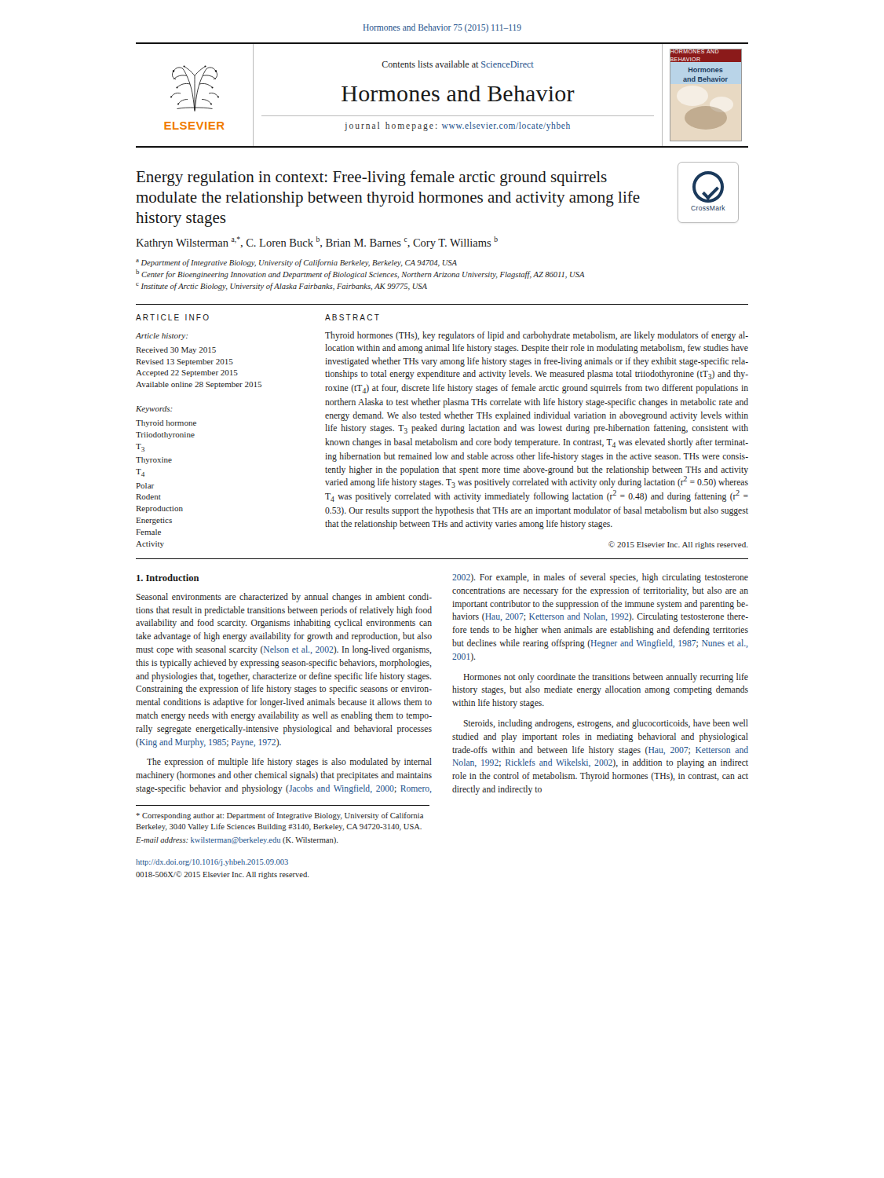Hormones and Behavior 75 (2015) 111–119
ELSEVIER
Contents lists available at ScienceDirect
Hormones and Behavior
journal homepage: www.elsevier.com/locate/yhbeh
HORMONES AND BEHAVIOR
Hormones
and Behavior
Energy regulation in context: Free-living female arctic ground squirrels modulate the relationship between thyroid hormones and activity among life history stages
Kathryn Wilsterman a,*, C. Loren Buck b, Brian M. Barnes c, Cory T. Williams b
a Department of Integrative Biology, University of California Berkeley, Berkeley, CA 94704, USA
b Center for Bioengineering Innovation and Department of Biological Sciences, Northern Arizona University, Flagstaff, AZ 86011, USA
c Institute of Arctic Biology, University of Alaska Fairbanks, Fairbanks, AK 99775, USA
CrossMark
Article info
Article history:
Received 30 May 2015
Revised 13 September 2015
Accepted 22 September 2015
Available online 28 September 2015
Keywords:
Thyroid hormone
Triiodothyronine
T3
Thyroxine
T4
Polar
Rodent
Reproduction
Energetics
Female
Activity
Abstract
Thyroid hormones (THs), key regulators of lipid and carbohydrate metabolism, are likely modulators of energy allocation within and among animal life history stages. Despite their role in modulating metabolism, few studies have investigated whether THs vary among life history stages in free-living animals or if they exhibit stage-specific relationships to total energy expenditure and activity levels. We measured plasma total triiodothyronine (tT3) and thyroxine (tT4) at four, discrete life history stages of female arctic ground squirrels from two different populations in northern Alaska to test whether plasma THs correlate with life history stage-specific changes in metabolic rate and energy demand. We also tested whether THs explained individual variation in aboveground activity levels within life history stages. T3 peaked during lactation and was lowest during pre-hibernation fattening, consistent with known changes in basal metabolism and core body temperature. In contrast, T4 was elevated shortly after terminating hibernation but remained low and stable across other life-history stages in the active season. THs were consistently higher in the population that spent more time above-ground but the relationship between THs and activity varied among life history stages. T3 was positively correlated with activity only during lactation (r2 = 0.50) whereas T4 was positively correlated with activity immediately following lactation (r2 = 0.48) and during fattening (r2 = 0.53). Our results support the hypothesis that THs are an important modulator of basal metabolism but also suggest that the relationship between THs and activity varies among life history stages.
© 2015 Elsevier Inc. All rights reserved.
1. Introduction
Seasonal environments are characterized by annual changes in ambient conditions that result in predictable transitions between periods of relatively high food availability and food scarcity. Organisms inhabiting cyclical environments can take advantage of high energy availability for growth and reproduction, but also must cope with seasonal scarcity (Nelson et al., 2002). In long-lived organisms, this is typically achieved by expressing season-specific behaviors, morphologies, and physiologies that, together, characterize or define specific life history stages. Constraining the expression of life history stages to specific seasons or environmental conditions is adaptive for longer-lived animals because it allows them to match energy needs with energy availability as well as enabling them to temporally segregate energetically-intensive physiological and behavioral processes (King and Murphy, 1985; Payne, 1972).
The expression of multiple life history stages is also modulated by internal machinery (hormones and other chemical signals) that precipitates and maintains stage-specific behavior and physiology (Jacobs and Wingfield, 2000; Romero, 2002). For example, in males of several species, high circulating testosterone concentrations are necessary for the expression of territoriality, but also are an important contributor to the suppression of the immune system and parenting behaviors (Hau, 2007; Ketterson and Nolan, 1992). Circulating testosterone therefore tends to be higher when animals are establishing and defending territories but declines while rearing offspring (Hegner and Wingfield, 1987; Nunes et al., 2001).
Hormones not only coordinate the transitions between annually recurring life history stages, but also mediate energy allocation among competing demands within life history stages.
Steroids, including androgens, estrogens, and glucocorticoids, have been well studied and play important roles in mediating behavioral and physiological trade-offs within and between life history stages (Hau, 2007; Ketterson and Nolan, 1992; Ricklefs and Wikelski, 2002), in addition to playing an indirect role in the control of metabolism. Thyroid hormones (THs), in contrast, can act directly and indirectly to
* Corresponding author at: Department of Integrative Biology, University of California Berkeley, 3040 Valley Life Sciences Building #3140, Berkeley, CA 94720-3140, USA.
E-mail address: kwilsterman@berkeley.edu (K. Wilsterman).
http://dx.doi.org/10.1016/j.yhbeh.2015.09.003
0018-506X/© 2015 Elsevier Inc. All rights reserved.